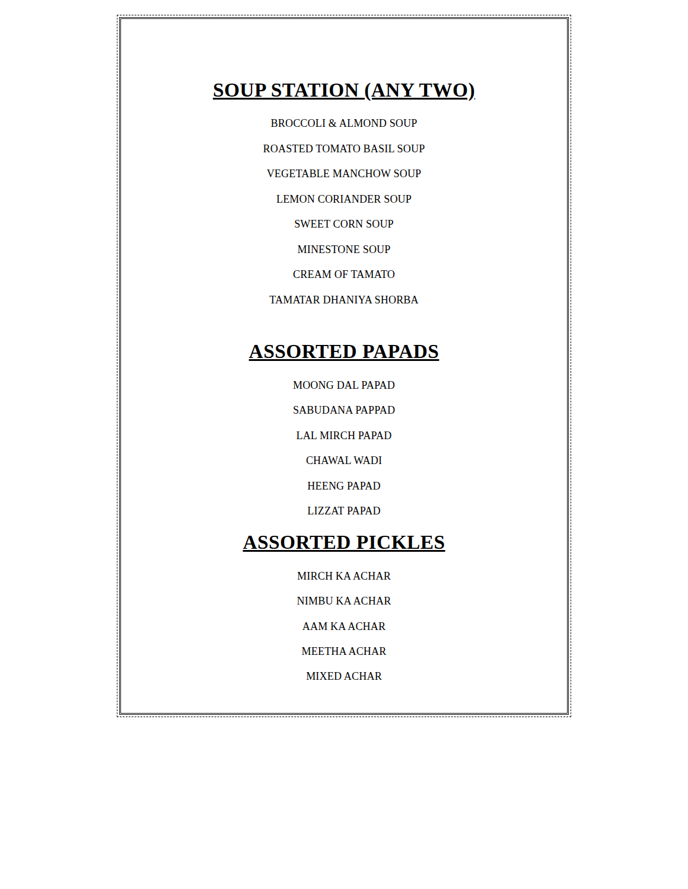SOUP STATION (ANY TWO)
BROCCOLI & ALMOND SOUP
ROASTED TOMATO BASIL SOUP
VEGETABLE MANCHOW SOUP
LEMON CORIANDER SOUP
SWEET CORN SOUP
MINESTONE SOUP
CREAM OF TAMATO
TAMATAR DHANIYA SHORBA
ASSORTED PAPADS
MOONG DAL PAPAD
SABUDANA PAPPAD
LAL MIRCH PAPAD
CHAWAL WADI
HEENG PAPAD
LIZZAT PAPAD
ASSORTED PICKLES
MIRCH KA ACHAR
NIMBU KA ACHAR
AAM KA ACHAR
MEETHA ACHAR
MIXED ACHAR